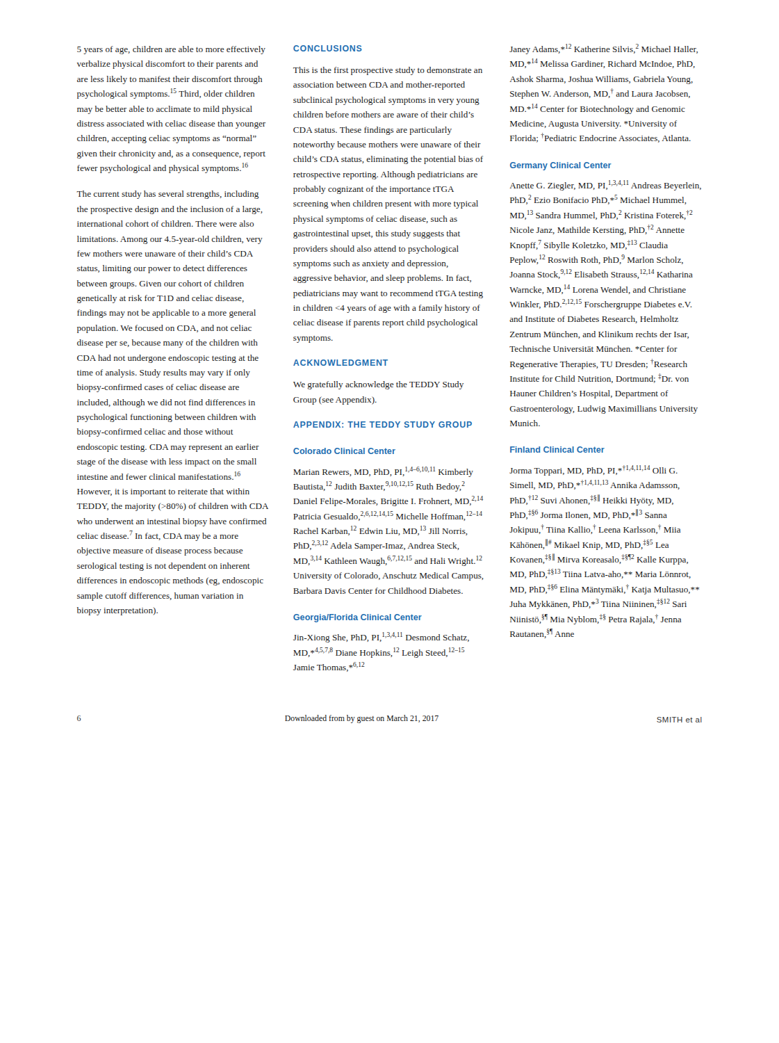5 years of age, children are able to more effectively verbalize physical discomfort to their parents and are less likely to manifest their discomfort through psychological symptoms.15 Third, older children may be better able to acclimate to mild physical distress associated with celiac disease than younger children, accepting celiac symptoms as “normal” given their chronicity and, as a consequence, report fewer psychological and physical symptoms.16
The current study has several strengths, including the prospective design and the inclusion of a large, international cohort of children. There were also limitations. Among our 4.5-year-old children, very few mothers were unaware of their child’s CDA status, limiting our power to detect differences between groups. Given our cohort of children genetically at risk for T1D and celiac disease, findings may not be applicable to a more general population. We focused on CDA, and not celiac disease per se, because many of the children with CDA had not undergone endoscopic testing at the time of analysis. Study results may vary if only biopsy-confirmed cases of celiac disease are included, although we did not find differences in psychological functioning between children with biopsy-confirmed celiac and those without endoscopic testing. CDA may represent an earlier stage of the disease with less impact on the small intestine and fewer clinical manifestations.16 However, it is important to reiterate that within TEDDY, the majority (>80%) of children with CDA who underwent an intestinal biopsy have confirmed celiac disease.7 In fact, CDA may be a more objective measure of disease process because serological testing is not dependent on inherent differences in endoscopic methods (eg, endoscopic sample cutoff differences, human variation in biopsy interpretation).
Conclusions
This is the first prospective study to demonstrate an association between CDA and mother-reported subclinical psychological symptoms in very young children before mothers are aware of their child’s CDA status. These findings are particularly noteworthy because mothers were unaware of their child’s CDA status, eliminating the potential bias of retrospective reporting. Although pediatricians are probably cognizant of the importance tTGA screening when children present with more typical physical symptoms of celiac disease, such as gastrointestinal upset, this study suggests that providers should also attend to psychological symptoms such as anxiety and depression, aggressive behavior, and sleep problems. In fact, pediatricians may want to recommend tTGA testing in children <4 years of age with a family history of celiac disease if parents report child psychological symptoms.
Acknowledgment
We gratefully acknowledge the TEDDY Study Group (see Appendix).
Appendix: The TEDDY Study Group
Colorado Clinical Center
Marian Rewers, MD, PhD, PI,1,4–6,10,11 Kimberly Bautista,12 Judith Baxter,9,10,12,15 Ruth Bedoy,2 Daniel Felipe-Morales, Brigitte I. Frohnert, MD,2,14 Patricia Gesualdo,2,6,12,14,15 Michelle Hoffman,12–14 Rachel Karban,12 Edwin Liu, MD,13 Jill Norris, PhD,2,3,12 Adela Samper-Imaz, Andrea Steck, MD,3,14 Kathleen Waugh,6,7,12,15 and Hali Wright.12 University of Colorado, Anschutz Medical Campus, Barbara Davis Center for Childhood Diabetes.
Georgia/Florida Clinical Center
Jin-Xiong She, PhD, PI,1,3,4,11 Desmond Schatz, MD,*4,5,7,8 Diane Hopkins,12 Leigh Steed,12–15 Jamie Thomas,*6,12
Janey Adams,*12 Katherine Silvis,2 Michael Haller, MD,*14 Melissa Gardiner, Richard McIndoe, PhD, Ashok Sharma, Joshua Williams, Gabriela Young, Stephen W. Anderson, MD,† and Laura Jacobsen, MD.*14 Center for Biotechnology and Genomic Medicine, Augusta University. *University of Florida; †Pediatric Endocrine Associates, Atlanta.
Germany Clinical Center
Anette G. Ziegler, MD, PI,1,3,4,11 Andreas Beyerlein, PhD,2 Ezio Bonifacio PhD,*5 Michael Hummel, MD,13 Sandra Hummel, PhD,2 Kristina Foterek,†2 Nicole Janz, Mathilde Kersting, PhD,†2 Annette Knopff,7 Sibylle Koletzko, MD,‡13 Claudia Peplow,12 Roswith Roth, PhD,9 Marlon Scholz, Joanna Stock,9,12 Elisabeth Strauss,12,14 Katharina Warncke, MD,14 Lorena Wendel, and Christiane Winkler, PhD.2,12,15 Forschergruppe Diabetes e.V. and Institute of Diabetes Research, Helmholtz Zentrum München, and Klinikum rechts der Isar, Technische Universität München. *Center for Regenerative Therapies, TU Dresden; †Research Institute for Child Nutrition, Dortmund; ‡Dr. von Hauner Children’s Hospital, Department of Gastroenterology, Ludwig Maximillians University Munich.
Finland Clinical Center
Jorma Toppari, MD, PhD, PI,*†1,4,11,14 Olli G. Simell, MD, PhD,*†1,4,11,13 Annika Adamsson, PhD,†12 Suvi Ahonen,‡§∥ Heikki Hyöty, MD, PhD,‡§6 Jorma Ilonen, MD, PhD,*∥3 Sanna Jokipuu,† Tiina Kallio,† Leena Karlsson,† Miia Kähönen,∥# Mikael Knip, MD, PhD,‡§5 Lea Kovanen,‡§∥ Mirva Koreasalo,‡§¶2 Kalle Kurppa, MD, PhD,‡§13 Tiina Latva-aho,** Maria Lönnrot, MD, PhD,‡§6 Elina Mäntymäki,† Katja Multasuo,** Juha Mykkänen, PhD,*3 Tiina Niininen,‡§12 Sari Niinistö,§¶ Mia Nyblom,‡§ Petra Rajala,† Jenna Rautanen,§¶ Anne
6
Downloaded from by guest on March 21, 2017
SMITH et al